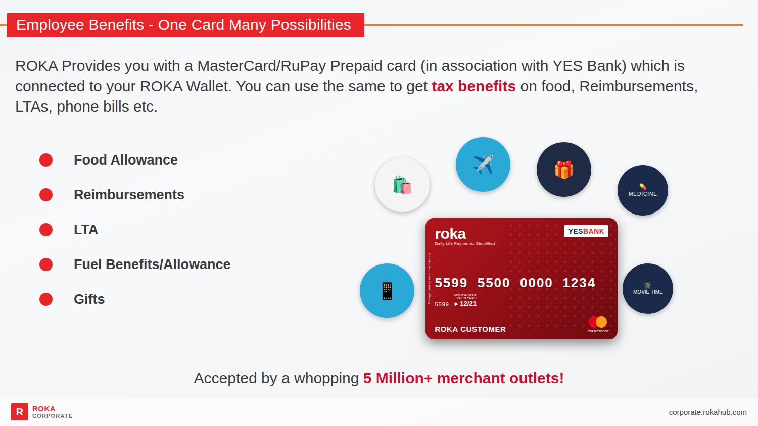Employee Benefits - One Card Many Possibilities
ROKA Provides you with a MasterCard/RuPay Prepaid card (in association with YES Bank) which is connected to your ROKA Wallet. You can use the same to get tax benefits on food, Reimbursements, LTAs, phone bills etc.
Food Allowance
Reimbursements
LTA
Fuel Benefits/Allowance
Gifts
🛍️
✈️
🎁
💊MEDICINE
📱
🎬MOVIE TIME
Manage card at www.rokahub.com
rokaDaily Life Payments, Simplified
YESBANK
5599 5500 0000 1234
5599
MONTH/YEAR
VALID THRU
▸ 12/21
ROKA CUSTOMER
mastercard
Accepted by a whopping 5 Million+ merchant outlets!
R
ROKACORPORATE
corporate.rokahub.com